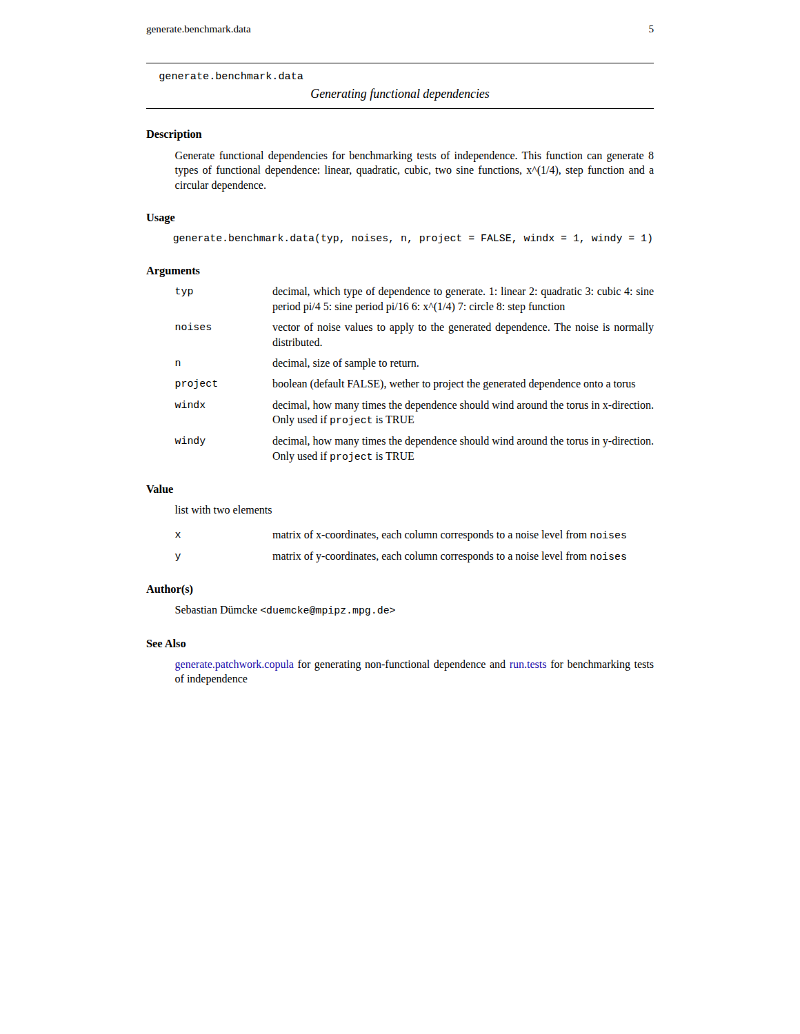generate.benchmark.data
5
generate.benchmark.data
Generating functional dependencies
Description
Generate functional dependencies for benchmarking tests of independence. This function can generate 8 types of functional dependence: linear, quadratic, cubic, two sine functions, x^(1/4), step function and a circular dependence.
Usage
generate.benchmark.data(typ, noises, n, project = FALSE, windx = 1, windy = 1)
Arguments
typ
decimal, which type of dependence to generate. 1: linear 2: quadratic 3: cubic 4: sine period pi/4 5: sine period pi/16 6: x^(1/4) 7: circle 8: step function
noises
vector of noise values to apply to the generated dependence. The noise is normally distributed.
n
decimal, size of sample to return.
project
boolean (default FALSE), wether to project the generated dependence onto a torus
windx
decimal, how many times the dependence should wind around the torus in x-direction. Only used if project is TRUE
windy
decimal, how many times the dependence should wind around the torus in y-direction. Only used if project is TRUE
Value
list with two elements
x
matrix of x-coordinates, each column corresponds to a noise level from noises
y
matrix of y-coordinates, each column corresponds to a noise level from noises
Author(s)
Sebastian Dümcke <duemcke@mpipz.mpg.de>
See Also
generate.patchwork.copula for generating non-functional dependence and run.tests for benchmarking tests of independence